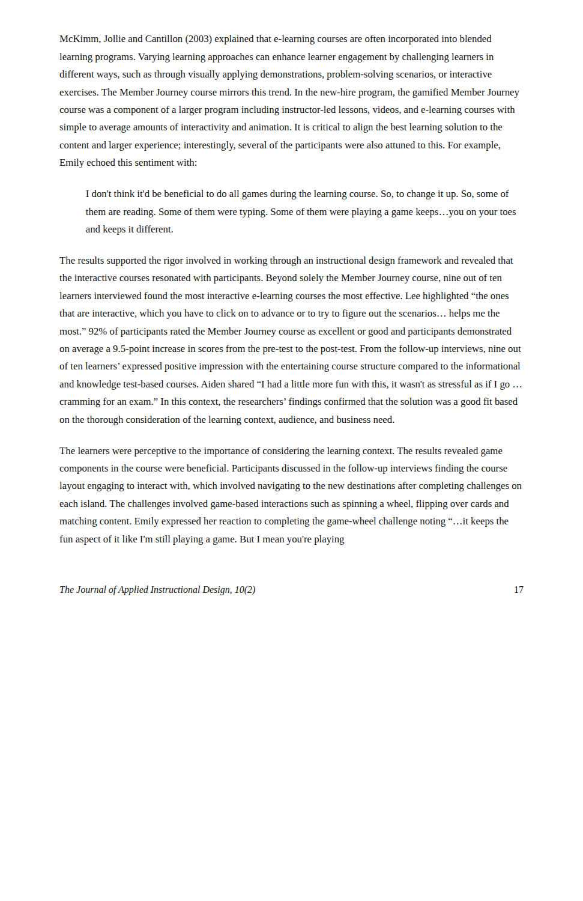McKimm, Jollie and Cantillon (2003) explained that e-learning courses are often incorporated into blended learning programs. Varying learning approaches can enhance learner engagement by challenging learners in different ways, such as through visually applying demonstrations, problem-solving scenarios, or interactive exercises. The Member Journey course mirrors this trend. In the new-hire program, the gamified Member Journey course was a component of a larger program including instructor-led lessons, videos, and e-learning courses with simple to average amounts of interactivity and animation. It is critical to align the best learning solution to the content and larger experience; interestingly, several of the participants were also attuned to this. For example, Emily echoed this sentiment with:
I don't think it'd be beneficial to do all games during the learning course. So, to change it up. So, some of them are reading. Some of them were typing. Some of them were playing a game keeps…you on your toes and keeps it different.
The results supported the rigor involved in working through an instructional design framework and revealed that the interactive courses resonated with participants. Beyond solely the Member Journey course, nine out of ten learners interviewed found the most interactive e-learning courses the most effective. Lee highlighted “the ones that are interactive, which you have to click on to advance or to try to figure out the scenarios… helps me the most.” 92% of participants rated the Member Journey course as excellent or good and participants demonstrated on average a 9.5-point increase in scores from the pre-test to the post-test. From the follow-up interviews, nine out of ten learners’ expressed positive impression with the entertaining course structure compared to the informational and knowledge test-based courses. Aiden shared “I had a little more fun with this, it wasn't as stressful as if I go … cramming for an exam.” In this context, the researchers’ findings confirmed that the solution was a good fit based on the thorough consideration of the learning context, audience, and business need.
The learners were perceptive to the importance of considering the learning context. The results revealed game components in the course were beneficial. Participants discussed in the follow-up interviews finding the course layout engaging to interact with, which involved navigating to the new destinations after completing challenges on each island. The challenges involved game-based interactions such as spinning a wheel, flipping over cards and matching content. Emily expressed her reaction to completing the game-wheel challenge noting “…it keeps the fun aspect of it like I'm still playing a game. But I mean you're playing
The Journal of Applied Instructional Design, 10(2) 17